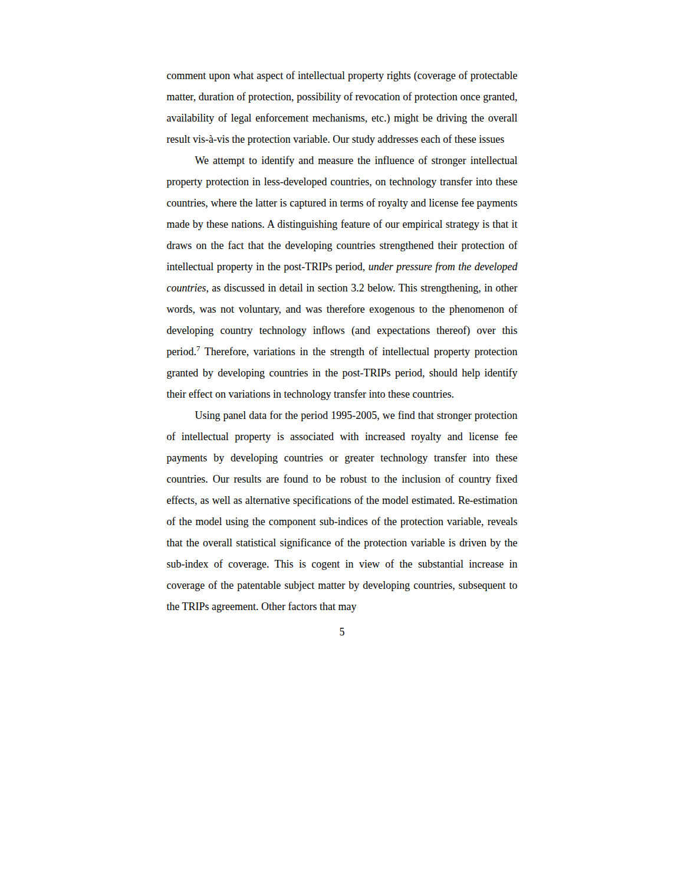comment upon what aspect of intellectual property rights (coverage of protectable matter, duration of protection, possibility of revocation of protection once granted, availability of legal enforcement mechanisms, etc.) might be driving the overall result vis-à-vis the protection variable. Our study addresses each of these issues
We attempt to identify and measure the influence of stronger intellectual property protection in less-developed countries, on technology transfer into these countries, where the latter is captured in terms of royalty and license fee payments made by these nations. A distinguishing feature of our empirical strategy is that it draws on the fact that the developing countries strengthened their protection of intellectual property in the post-TRIPs period, under pressure from the developed countries, as discussed in detail in section 3.2 below. This strengthening, in other words, was not voluntary, and was therefore exogenous to the phenomenon of developing country technology inflows (and expectations thereof) over this period.7 Therefore, variations in the strength of intellectual property protection granted by developing countries in the post-TRIPs period, should help identify their effect on variations in technology transfer into these countries.
Using panel data for the period 1995-2005, we find that stronger protection of intellectual property is associated with increased royalty and license fee payments by developing countries or greater technology transfer into these countries. Our results are found to be robust to the inclusion of country fixed effects, as well as alternative specifications of the model estimated. Re-estimation of the model using the component sub-indices of the protection variable, reveals that the overall statistical significance of the protection variable is driven by the sub-index of coverage. This is cogent in view of the substantial increase in coverage of the patentable subject matter by developing countries, subsequent to the TRIPs agreement. Other factors that may
5